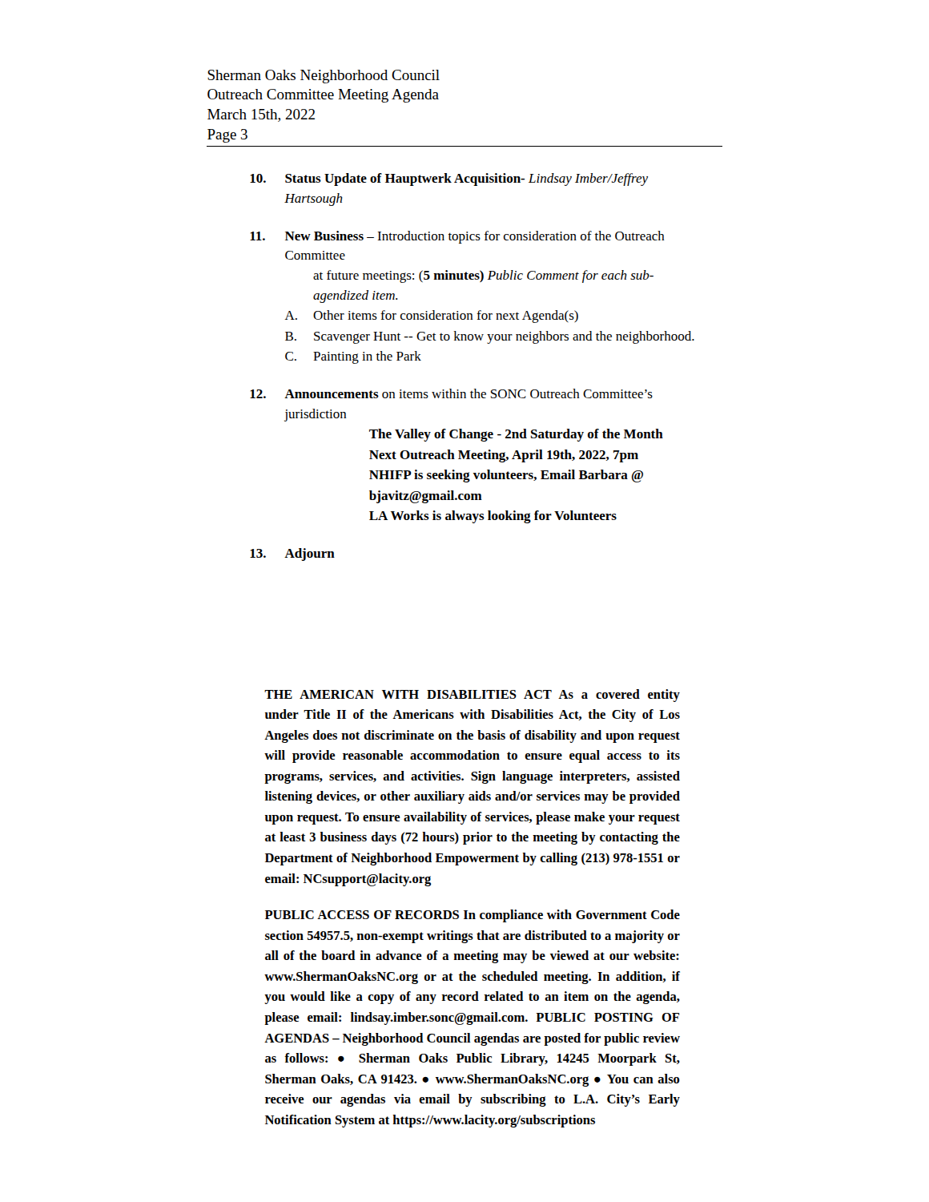Sherman Oaks Neighborhood Council
Outreach Committee Meeting Agenda
March 15th, 2022
Page 3
10. Status Update of Hauptwerk Acquisition- Lindsay Imber/Jeffrey Hartsough
11. New Business – Introduction topics for consideration of the Outreach Committee
at future meetings: (5 minutes) Public Comment for each sub-agendized item.
A. Other items for consideration for next Agenda(s)
B. Scavenger Hunt -- Get to know your neighbors and the neighborhood.
C. Painting in the Park
12. Announcements on items within the SONC Outreach Committee’s jurisdiction
The Valley of Change - 2nd Saturday of the Month
Next Outreach Meeting, April 19th, 2022, 7pm
NHIFP is seeking volunteers, Email Barbara @ bjavitz@gmail.com
LA Works is always looking for Volunteers
13. Adjourn
THE AMERICAN WITH DISABILITIES ACT As a covered entity under Title II of the Americans with Disabilities Act, the City of Los Angeles does not discriminate on the basis of disability and upon request will provide reasonable accommodation to ensure equal access to its programs, services, and activities. Sign language interpreters, assisted listening devices, or other auxiliary aids and/or services may be provided upon request. To ensure availability of services, please make your request at least 3 business days (72 hours) prior to the meeting by contacting the Department of Neighborhood Empowerment by calling (213) 978-1551 or email: NCsupport@lacity.org
PUBLIC ACCESS OF RECORDS In compliance with Government Code section 54957.5, non-exempt writings that are distributed to a majority or all of the board in advance of a meeting may be viewed at our website: www.ShermanOaksNC.org or at the scheduled meeting. In addition, if you would like a copy of any record related to an item on the agenda, please email: lindsay.imber.sonc@gmail.com. PUBLIC POSTING OF AGENDAS – Neighborhood Council agendas are posted for public review as follows: ● Sherman Oaks Public Library, 14245 Moorpark St, Sherman Oaks, CA 91423. ● www.ShermanOaksNC.org ● You can also receive our agendas via email by subscribing to L.A. City’s Early Notification System at https://www.lacity.org/subscriptions